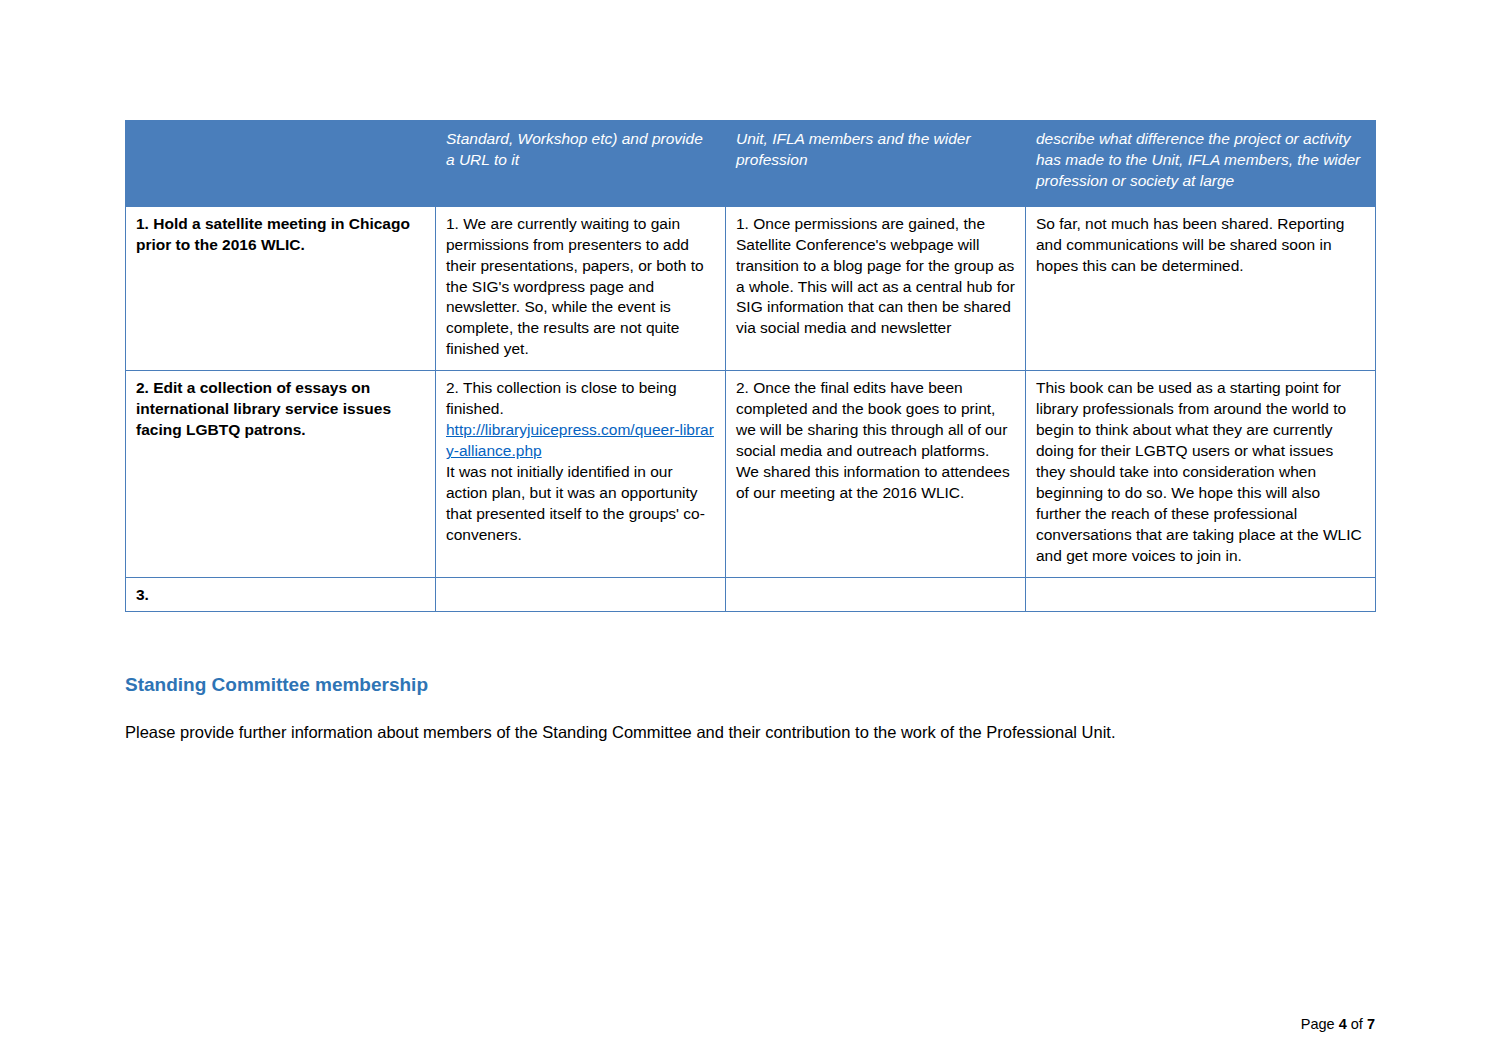| | Standard, Workshop etc) and provide a URL to it | Unit, IFLA members and the wider profession | describe what difference the project or activity has made to the Unit, IFLA members, the wider profession or society at large |
| --- | --- | --- | --- |
| 1. Hold a satellite meeting in Chicago prior to the 2016 WLIC. | 1. We are currently waiting to gain permissions from presenters to add their presentations, papers, or both to the SIG's wordpress page and newsletter. So, while the event is complete, the results are not quite finished yet. | 1. Once permissions are gained, the Satellite Conference's webpage will transition to a blog page for the group as a whole. This will act as a central hub for SIG information that can then be shared via social media and newsletter | So far, not much has been shared. Reporting and communications will be shared soon in hopes this can be determined. |
| 2. Edit a collection of essays on international library service issues facing LGBTQ patrons. | 2. This collection is close to being finished. http://libraryjuicepress.com/queer-library-alliance.php It was not initially identified in our action plan, but it was an opportunity that presented itself to the groups' co-conveners. | 2. Once the final edits have been completed and the book goes to print, we will be sharing this through all of our social media and outreach platforms. We shared this information to attendees of our meeting at the 2016 WLIC. | This book can be used as a starting point for library professionals from around the world to begin to think about what they are currently doing for their LGBTQ users or what issues they should take into consideration when beginning to do so. We hope this will also further the reach of these professional conversations that are taking place at the WLIC and get more voices to join in. |
| 3. | | | |
Standing Committee membership
Please provide further information about members of the Standing Committee and their contribution to the work of the Professional Unit.
Page 4 of 7